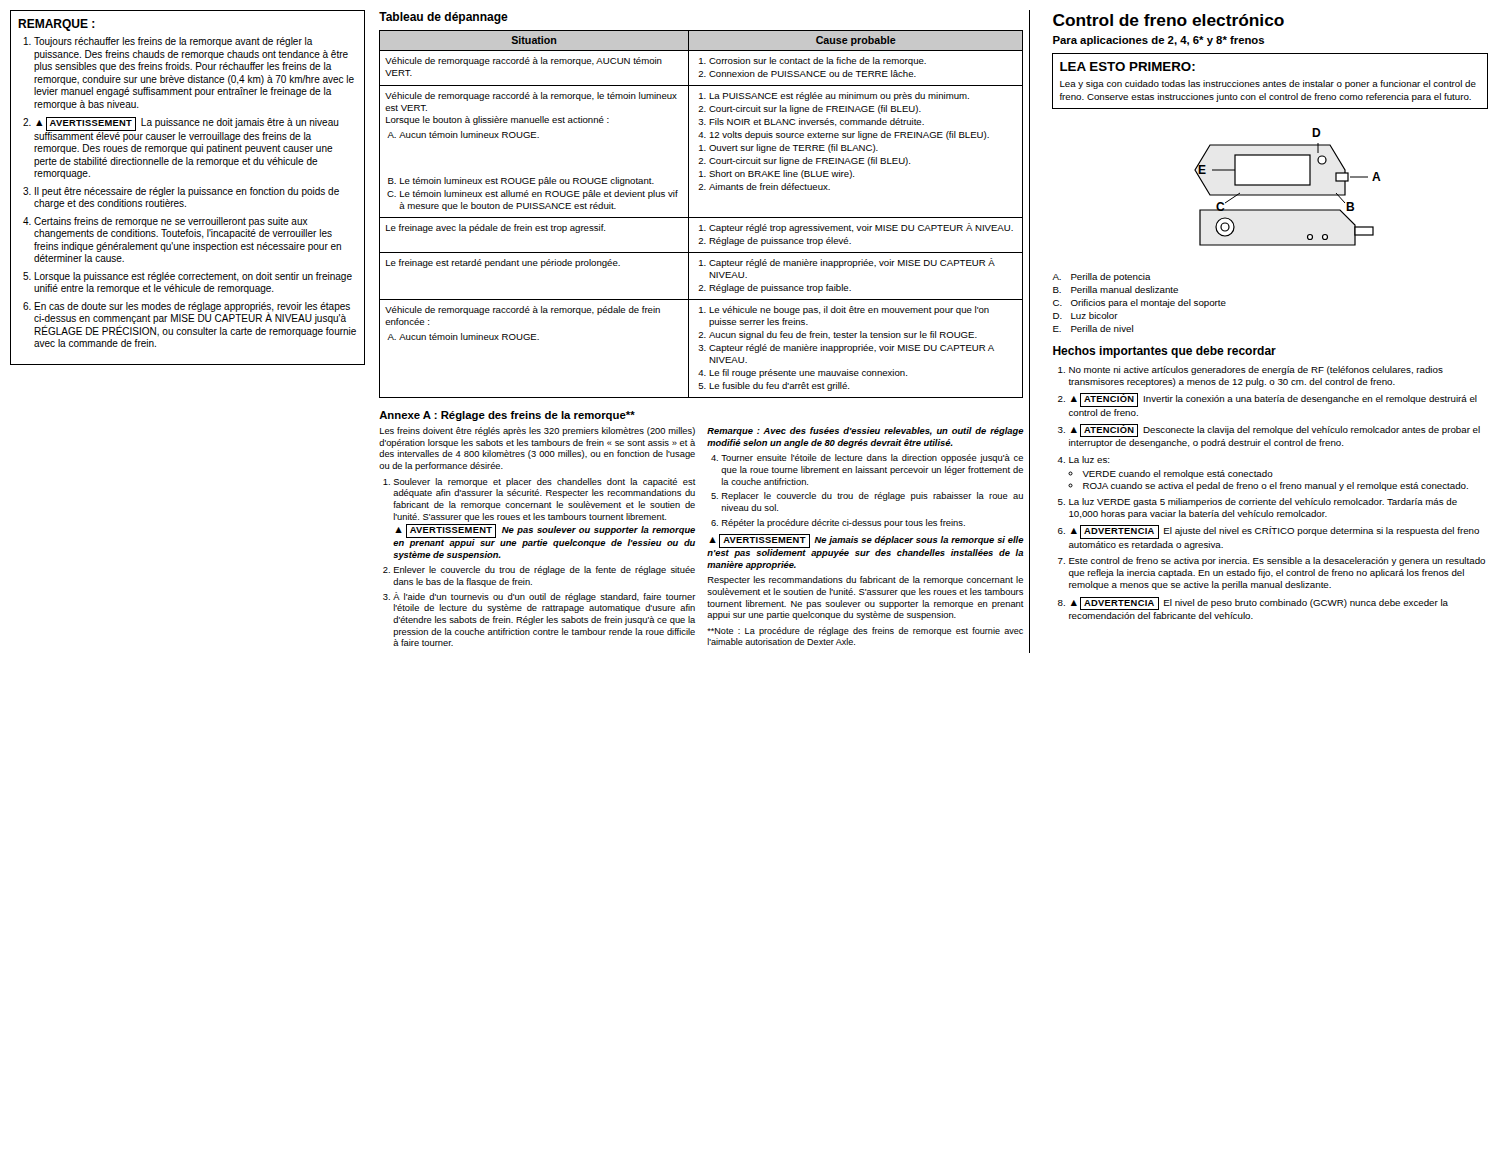REMARQUE :
Toujours réchauffer les freins de la remorque avant de régler la puissance. Des freins chauds de remorque chauds ont tendance à être plus sensibles que des freins froids. Pour réchauffer les freins de la remorque, conduire sur une brève distance (0,4 km) à 70 km/hre avec le levier manuel engagé suffisamment pour entraîner le freinage de la remorque à bas niveau.
▲AVERTISSEMENT La puissance ne doit jamais être à un niveau suffisamment élevé pour causer le verrouillage des freins de la remorque. Des roues de remorque qui patinent peuvent causer une perte de stabilité directionnelle de la remorque et du véhicule de remorquage.
Il peut être nécessaire de régler la puissance en fonction du poids de charge et des conditions routières.
Certains freins de remorque ne se verrouilleront pas suite aux changements de conditions. Toutefois, l'incapacité de verrouiller les freins indique généralement qu'une inspection est nécessaire pour en déterminer la cause.
Lorsque la puissance est réglée correctement, on doit sentir un freinage unifié entre la remorque et le véhicule de remorquage.
En cas de doute sur les modes de réglage appropriés, revoir les étapes ci-dessus en commençant par MISE DU CAPTEUR À NIVEAU jusqu'à RÉGLAGE DE PRÉCISION, ou consulter la carte de remorquage fournie avec la commande de frein.
Tableau de dépannage
| Situation | Cause probable |
| --- | --- |
| Véhicule de remorquage raccordé à la remorque, AUCUN témoin VERT. | Corrosion sur le contact de la fiche de la remorque. Connexion de PUISSANCE ou de TERRE lâche. |
| Véhicule de remorquage raccordé à la remorque, le témoin lumineux est VERT. Lorsque le bouton à glissière manuelle est actionné : Aucun témoin lumineux ROUGE. Le témoin lumineux est ROUGE pâle ou ROUGE clignotant. Le témoin lumineux est allumé en ROUGE pâle et devient plus vif à mesure que le bouton de PUISSANCE est réduit. | La PUISSANCE est réglée au minimum ou près du minimum. Court-circuit sur la ligne de FREINAGE (fil BLEU). Fils NOIR et BLANC inversés, commande détruite. 12 volts depuis source externe sur ligne de FREINAGE (fil BLEU). Ouvert sur ligne de TERRE (fil BLANC). Court-circuit sur ligne de FREINAGE (fil BLEU). Short on BRAKE line (BLUE wire). Aimants de frein défectueux. |
| Le freinage avec la pédale de frein est trop agressif. | Capteur réglé trop agressivement, voir MISE DU CAPTEUR À NIVEAU. Réglage de puissance trop élevé. |
| Le freinage est retardé pendant une période prolongée. | Capteur réglé de manière inappropriée, voir MISE DU CAPTEUR À NIVEAU. Réglage de puissance trop faible. |
| Véhicule de remorquage raccordé à la remorque, pédale de frein enfoncée : Aucun témoin lumineux ROUGE. | Le véhicule ne bouge pas, il doit être en mouvement pour que l'on puisse serrer les freins. Aucun signal du feu de frein, tester la tension sur le fil ROUGE. Capteur réglé de manière inappropriée, voir MISE DU CAPTEUR A NIVEAU. Le fil rouge présente une mauvaise connexion. Le fusible du feu d'arrêt est grillé. |
Annexe A : Réglage des freins de la remorque**
Les freins doivent être réglés après les 320 premiers kilomètres (200 milles) d'opération lorsque les sabots et les tambours de frein « se sont assis » et à des intervalles de 4 800 kilomètres (3 000 milles), ou en fonction de l'usage ou de la performance désirée.
Soulever la remorque et placer des chandelles dont la capacité est adéquate afin d'assurer la sécurité. Respecter les recommandations du fabricant de la remorque concernant le soulèvement et le soutien de l'unité. S'assurer que les roues et les tambours tournent librement.
▲AVERTISSEMENT Ne pas soulever ou supporter la remorque en prenant appui sur une partie quelconque de l'essieu ou du système de suspension.
Enlever le couvercle du trou de réglage de la fente de réglage située dans le bas de la flasque de frein.
À l'aide d'un tournevis ou d'un outil de réglage standard, faire tourner l'étoile de lecture du système de rattrapage automatique d'usure afin d'étendre les sabots de frein. Régler les sabots de frein jusqu'à ce que la pression de la couche antifriction contre le tambour rende la roue difficile à faire tourner.
Remarque : Avec des fusées d'essieu relevables, un outil de réglage modifié selon un angle de 80 degrés devrait être utilisé.
Tourner ensuite l'étoile de lecture dans la direction opposée jusqu'à ce que la roue tourne librement en laissant percevoir un léger frottement de la couche antifriction.
Replacer le couvercle du trou de réglage puis rabaisser la roue au niveau du sol.
Répéter la procédure décrite ci-dessus pour tous les freins.
▲AVERTISSEMENT Ne jamais se déplacer sous la remorque si elle n'est pas solidement appuyée sur des chandelles installées de la manière appropriée.
Respecter les recommandations du fabricant de la remorque concernant le soulèvement et le soutien de l'unité. S'assurer que les roues et les tambours tournent librement. Ne pas soulever ou supporter la remorque en prenant appui sur une partie quelconque du système de suspension.
**Note : La procédure de réglage des freins de remorque est fournie avec l'aimable autorisation de Dexter Axle.
Control de freno electrónico
Para aplicaciones de 2, 4, 6* y 8* frenos
LEA ESTO PRIMERO:
Lea y siga con cuidado todas las instrucciones antes de instalar o poner a funcionar el control de freno. Conserve estas instrucciones junto con el control de freno como referencia para el futuro.
D A E C B
A.
Perilla de potencia
B.
Perilla manual deslizante
C.
Orificios para el montaje del soporte
D.
Luz bicolor
E.
Perilla de nivel
Hechos importantes que debe recordar
No monte ni active artículos generadores de energía de RF (teléfonos celulares, radios transmisores receptores) a menos de 12 pulg. o 30 cm. del control de freno.
▲ATENCIÓN Invertir la conexión a una batería de desenganche en el remolque destruirá el control de freno.
▲ATENCIÓN Desconecte la clavija del remolque del vehículo remolcador antes de probar el interruptor de desenganche, o podrá destruir el control de freno.
La luz es:
VERDE cuando el remolque está conectado
ROJA cuando se activa el pedal de freno o el freno manual y el remolque está conectado.
La luz VERDE gasta 5 miliamperios de corriente del vehículo remolcador. Tardaría más de 10,000 horas para vaciar la batería del vehículo remolcador.
▲ADVERTENCIA El ajuste del nivel es CRÍTICO porque determina si la respuesta del freno automático es retardada o agresiva.
Este control de freno se activa por inercia. Es sensible a la desaceleración y genera un resultado que refleja la inercia captada. En un estado fijo, el control de freno no aplicará los frenos del remolque a menos que se active la perilla manual deslizante.
▲ADVERTENCIA El nivel de peso bruto combinado (GCWR) nunca debe exceder la recomendación del fabricante del vehículo.